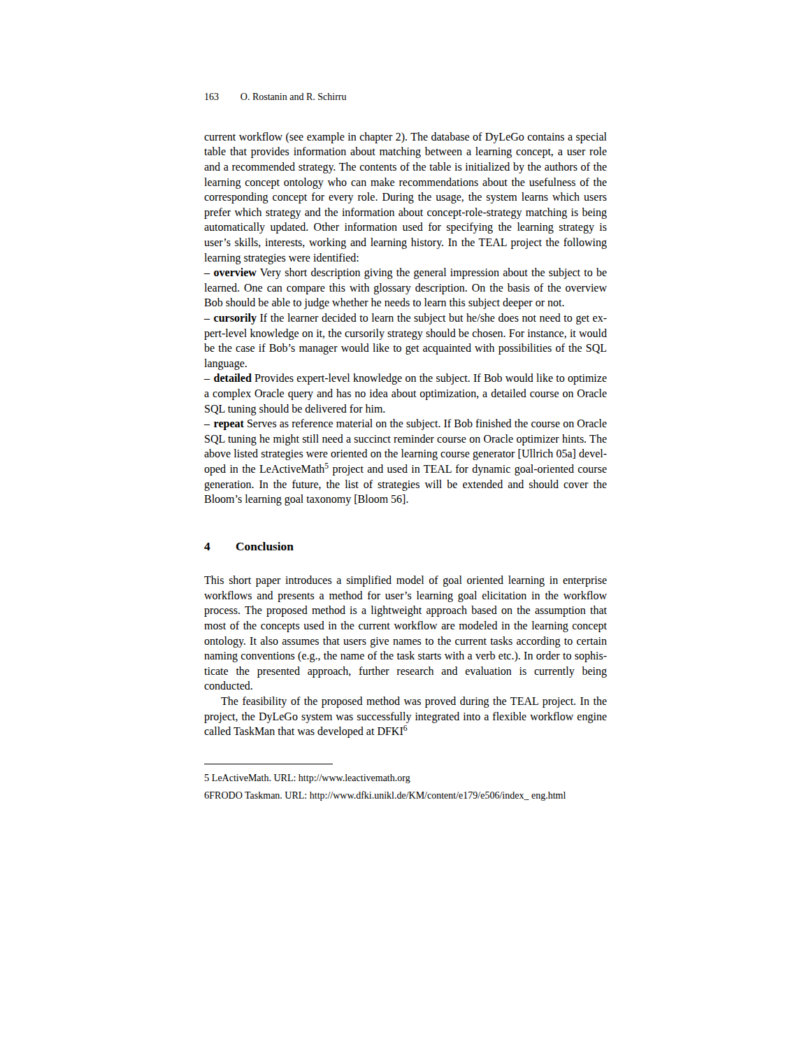163 O. Rostanin and R. Schirru
current workflow (see example in chapter 2). The database of DyLeGo contains a special table that provides information about matching between a learning concept, a user role and a recommended strategy. The contents of the table is initialized by the authors of the learning concept ontology who can make recommendations about the usefulness of the corresponding concept for every role. During the usage, the system learns which users prefer which strategy and the information about concept-role-strategy matching is being automatically updated. Other information used for specifying the learning strategy is user’s skills, interests, working and learning history. In the TEAL project the following learning strategies were identified:
–overview Very short description giving the general impression about the subject to be learned. One can compare this with glossary description. On the basis of the overview Bob should be able to judge whether he needs to learn this subject deeper or not.
–cursorily If the learner decided to learn the subject but he/she does not need to get expert-level knowledge on it, the cursorily strategy should be chosen. For instance, it would be the case if Bob’s manager would like to get acquainted with possibilities of the SQL language.
–detailed Provides expert-level knowledge on the subject. If Bob would like to optimize a complex Oracle query and has no idea about optimization, a detailed course on Oracle SQL tuning should be delivered for him.
–repeat Serves as reference material on the subject. If Bob finished the course on Oracle SQL tuning he might still need a succinct reminder course on Oracle optimizer hints. The above listed strategies were oriented on the learning course generator [Ullrich 05a] developed in the LeActiveMath5 project and used in TEAL for dynamic goal-oriented course generation. In the future, the list of strategies will be extended and should cover the Bloom’s learning goal taxonomy [Bloom 56].
4 Conclusion
This short paper introduces a simplified model of goal oriented learning in enterprise workflows and presents a method for user’s learning goal elicitation in the workflow process. The proposed method is a lightweight approach based on the assumption that most of the concepts used in the current workflow are modeled in the learning concept ontology. It also assumes that users give names to the current tasks according to certain naming conventions (e.g., the name of the task starts with a verb etc.). In order to sophisticate the presented approach, further research and evaluation is currently being conducted.
The feasibility of the proposed method was proved during the TEAL project. In the project, the DyLeGo system was successfully integrated into a flexible workflow engine called TaskMan that was developed at DFKI6
5 LeActiveMath. URL: http://www.leactivemath.org
6 FRODO Taskman. URL: http://www.dfki.unikl.de/KM/content/e179/e506/index_ eng.html